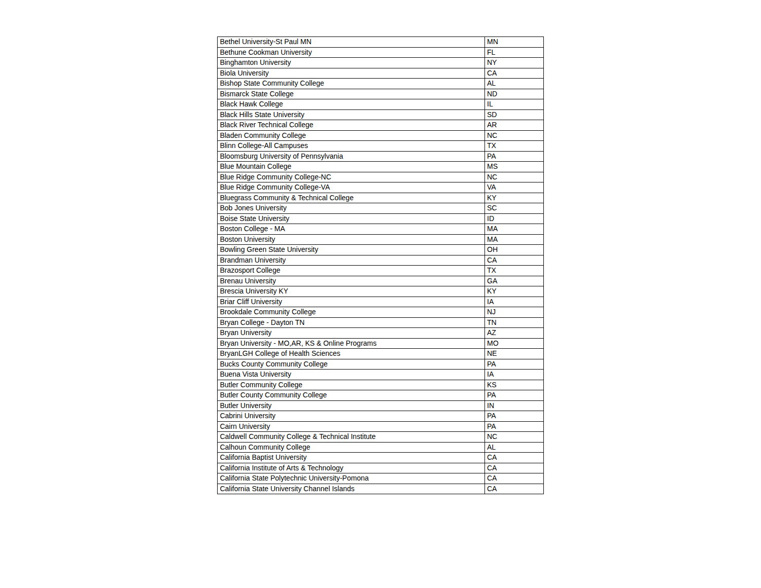| Bethel University-St Paul MN | MN |
| Bethune Cookman University | FL |
| Binghamton University | NY |
| Biola University | CA |
| Bishop State Community College | AL |
| Bismarck State College | ND |
| Black Hawk College | IL |
| Black Hills State University | SD |
| Black River Technical College | AR |
| Bladen Community College | NC |
| Blinn College-All Campuses | TX |
| Bloomsburg University of Pennsylvania | PA |
| Blue Mountain College | MS |
| Blue Ridge Community College-NC | NC |
| Blue Ridge Community College-VA | VA |
| Bluegrass Community & Technical College | KY |
| Bob Jones University | SC |
| Boise State University | ID |
| Boston College - MA | MA |
| Boston University | MA |
| Bowling Green State University | OH |
| Brandman University | CA |
| Brazosport College | TX |
| Brenau University | GA |
| Brescia University KY | KY |
| Briar Cliff University | IA |
| Brookdale Community College | NJ |
| Bryan College - Dayton TN | TN |
| Bryan University | AZ |
| Bryan University - MO,AR, KS & Online Programs | MO |
| BryanLGH College of Health Sciences | NE |
| Bucks County Community College | PA |
| Buena Vista University | IA |
| Butler Community College | KS |
| Butler County Community College | PA |
| Butler University | IN |
| Cabrini University | PA |
| Cairn University | PA |
| Caldwell Community College & Technical Institute | NC |
| Calhoun Community College | AL |
| California Baptist University | CA |
| California Institute of Arts & Technology | CA |
| California State Polytechnic University-Pomona | CA |
| California State University Channel Islands | CA |